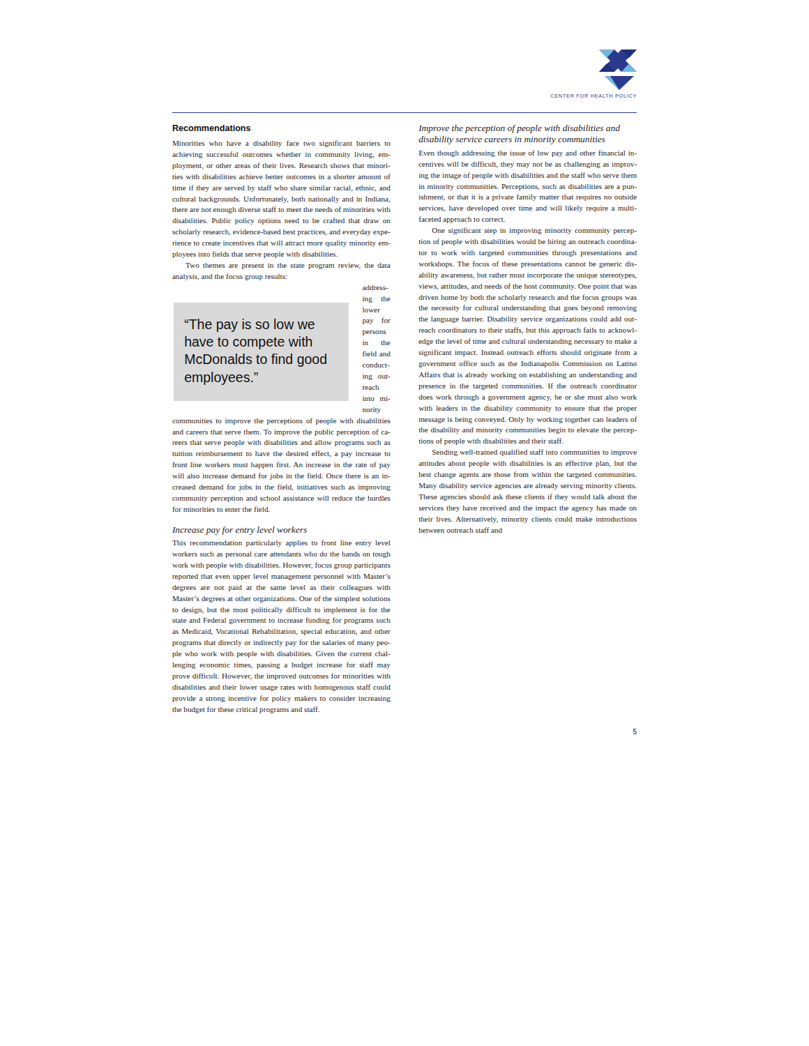Center for Health Policy
Recommendations
Minorities who have a disability face two significant barriers to achieving successful outcomes whether in community living, employment, or other areas of their lives. Research shows that minorities with disabilities achieve better outcomes in a shorter amount of time if they are served by staff who share similar racial, ethnic, and cultural backgrounds. Unfortunately, both nationally and in Indiana, there are not enough diverse staff to meet the needs of minorities with disabilities. Public policy options need to be crafted that draw on scholarly research, evidence-based best practices, and everyday experience to create incentives that will attract more quality minority employees into fields that serve people with disabilities.
Two themes are present in the state program review, the data analysis, and the focus group results:
“The pay is so low we have to compete with McDonalds to find good employees.”
addressing the lower pay for persons in the field and conducting outreach into minority communities to improve the perceptions of people with disabilities and careers that serve them. To improve the public perception of careers that serve people with disabilities and allow programs such as tuition reimbursement to have the desired effect, a pay increase to front line workers must happen first. An increase in the rate of pay will also increase demand for jobs in the field. Once there is an increased demand for jobs in the field, initiatives such as improving community perception and school assistance will reduce the hurdles for minorities to enter the field.
Increase pay for entry level workers
This recommendation particularly applies to front line entry level workers such as personal care attendants who do the hands on tough work with people with disabilities. However, focus group participants reported that even upper level management personnel with Master’s degrees are not paid at the same level as their colleagues with Master’s degrees at other organizations. One of the simplest solutions to design, but the most politically difficult to implement is for the state and Federal government to increase funding for programs such as Medicaid, Vocational Rehabilitation, special education, and other programs that directly or indirectly pay for the salaries of many people who work with people with disabilities. Given the current challenging economic times, passing a budget increase for staff may prove difficult. However, the improved outcomes for minorities with disabilities and their lower usage rates with homogenous staff could provide a strong incentive for policy makers to consider increasing the budget for these critical programs and staff.
Improve the perception of people with disabilities and disability service careers in minority communities
Even though addressing the issue of low pay and other financial incentives will be difficult, they may not be as challenging as improving the image of people with disabilities and the staff who serve them in minority communities. Perceptions, such as disabilities are a punishment, or that it is a private family matter that requires no outside services, have developed over time and will likely require a multi-faceted approach to correct.
One significant step in improving minority community perception of people with disabilities would be hiring an outreach coordinator to work with targeted communities through presentations and workshops. The focus of these presentations cannot be generic disability awareness, but rather must incorporate the unique stereotypes, views, attitudes, and needs of the host community. One point that was driven home by both the scholarly research and the focus groups was the necessity for cultural understanding that goes beyond removing the language barrier. Disability service organizations could add outreach coordinators to their staffs, but this approach fails to acknowledge the level of time and cultural understanding necessary to make a significant impact. Instead outreach efforts should originate from a government office such as the Indianapolis Commission on Latino Affairs that is already working on establishing an understanding and presence in the targeted communities. If the outreach coordinator does work through a government agency, he or she must also work with leaders in the disability community to ensure that the proper message is being conveyed. Only by working together can leaders of the disability and minority communities begin to elevate the perceptions of people with disabilities and their staff.
Sending well-trained qualified staff into communities to improve attitudes about people with disabilities is an effective plan, but the best change agents are those from within the targeted communities. Many disability service agencies are already serving minority clients. These agencies should ask these clients if they would talk about the services they have received and the impact the agency has made on their lives. Alternatively, minority clients could make introductions between outreach staff and
5